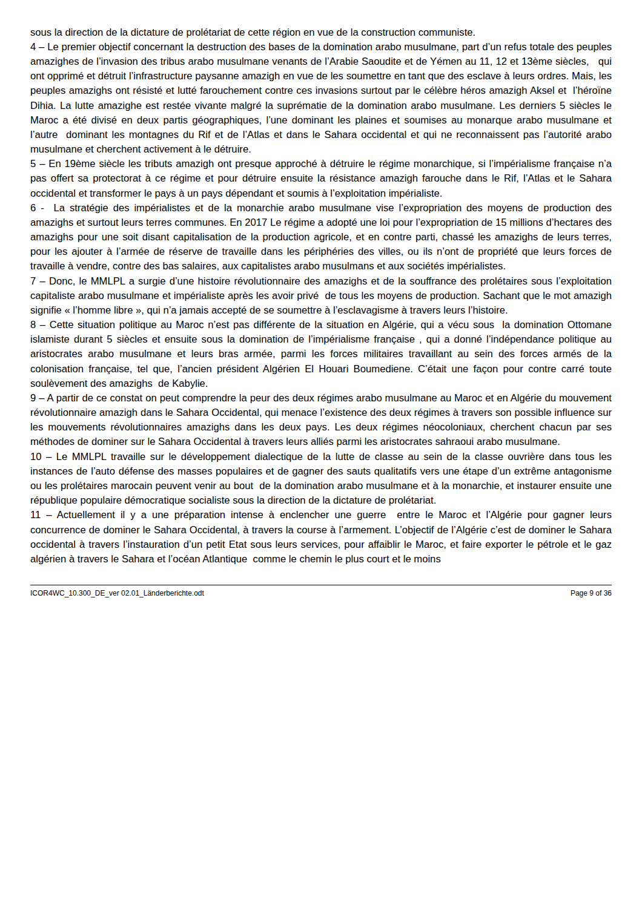sous la direction de la dictature de prolétariat de cette région en vue de la construction communiste.
4 – Le premier objectif concernant la destruction des bases de la domination arabo musulmane, part d’un refus totale des peuples amazighes de l’invasion des tribus arabo musulmane venants de l’Arabie Saoudite et de Yémen au 11, 12 et 13ème siècles, qui ont opprimé et détruit l’infrastructure paysanne amazigh en vue de les soumettre en tant que des esclave à leurs ordres. Mais, les peuples amazighs ont résisté et lutté farouchement contre ces invasions surtout par le célèbre héros amazigh Aksel et l’héroïne Dihia. La lutte amazighe est restée vivante malgré la suprématie de la domination arabo musulmane. Les derniers 5 siècles le Maroc a été divisé en deux partis géographiques, l’une dominant les plaines et soumises au monarque arabo musulmane et l’autre dominant les montagnes du Rif et de l’Atlas et dans le Sahara occidental et qui ne reconnaissent pas l’autorité arabo musulmane et cherchent activement à le détruire.
5 – En 19ème siècle les tributs amazigh ont presque approché à détruire le régime monarchique, si l’impérialisme française n’a pas offert sa protectorat à ce régime et pour détruire ensuite la résistance amazigh farouche dans le Rif, l’Atlas et le Sahara occidental et transformer le pays à un pays dépendant et soumis à l’exploitation impérialiste.
6 - La stratégie des impérialistes et de la monarchie arabo musulmane vise l’expropriation des moyens de production des amazighs et surtout leurs terres communes. En 2017 Le régime a adopté une loi pour l’expropriation de 15 millions d’hectares des amazighs pour une soit disant capitalisation de la production agricole, et en contre parti, chassé les amazighs de leurs terres, pour les ajouter à l’armée de réserve de travaille dans les périphéries des villes, ou ils n’ont de propriété que leurs forces de travaille à vendre, contre des bas salaires, aux capitalistes arabo musulmans et aux sociétés impérialistes.
7 – Donc, le MMLPL a surgie d’une histoire révolutionnaire des amazighs et de la souffrance des prolétaires sous l’exploitation capitaliste arabo musulmane et impérialiste après les avoir privé de tous les moyens de production. Sachant que le mot amazigh signifie « l’homme libre », qui n’a jamais accepté de se soumettre à l’esclavagisme à travers leurs l’histoire.
8 – Cette situation politique au Maroc n’est pas différente de la situation en Algérie, qui a vécu sous la domination Ottomane islamiste durant 5 siècles et ensuite sous la domination de l’impérialisme française , qui a donné l’indépendance politique au aristocrates arabo musulmane et leurs bras armée, parmi les forces militaires travaillant au sein des forces armés de la colonisation française, tel que, l’ancien président Algérien El Houari Boumediene. C’était une façon pour contre carré toute soulèvement des amazighs de Kabylie.
9 – A partir de ce constat on peut comprendre la peur des deux régimes arabo musulmane au Maroc et en Algérie du mouvement révolutionnaire amazigh dans le Sahara Occidental, qui menace l’existence des deux régimes à travers son possible influence sur les mouvements révolutionnaires amazighs dans les deux pays. Les deux régimes néocoloniaux, cherchent chacun par ses méthodes de dominer sur le Sahara Occidental à travers leurs alliés parmi les aristocrates sahraoui arabo musulmane.
10 – Le MMLPL travaille sur le développement dialectique de la lutte de classe au sein de la classe ouvrière dans tous les instances de l’auto défense des masses populaires et de gagner des sauts qualitatifs vers une étape d’un extrême antagonisme ou les prolétaires marocain peuvent venir au bout de la domination arabo musulmane et à la monarchie, et instaurer ensuite une république populaire démocratique socialiste sous la direction de la dictature de prolétariat.
11 – Actuellement il y a une préparation intense à enclencher une guerre entre le Maroc et l’Algérie pour gagner leurs concurrence de dominer le Sahara Occidental, à travers la course à l’armement. L’objectif de l’Algérie c’est de dominer le Sahara occidental à travers l’instauration d’un petit Etat sous leurs services, pour affaiblir le Maroc, et faire exporter le pétrole et le gaz algérien à travers le Sahara et l’océan Atlantique comme le chemin le plus court et le moins
ICOR4WC_10.300_DE_ver 02.01_Länderberichte.odt Page 9 of 36